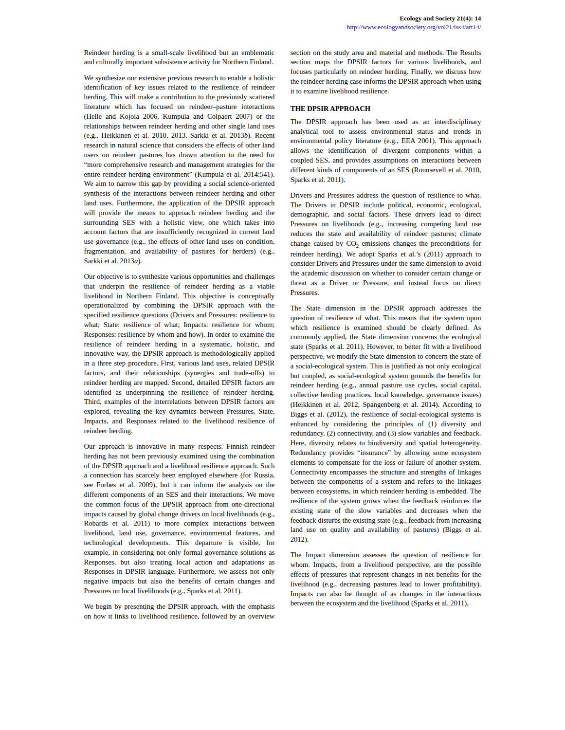Ecology and Society 21(4): 14
http://www.ecologyandsociety.org/vol21/iss4/art14/
Reindeer herding is a small-scale livelihood but an emblematic and culturally important subsistence activity for Northern Finland.
We synthesize our extensive previous research to enable a holistic identification of key issues related to the resilience of reindeer herding. This will make a contribution to the previously scattered literature which has focused on reindeer–pasture interactions (Helle and Kojola 2006, Kumpula and Colpaert 2007) or the relationships between reindeer herding and other single land uses (e.g., Heikkinen et al. 2010, 2013, Sarkki et al. 2013b). Recent research in natural science that considers the effects of other land users on reindeer pastures has drawn attention to the need for “more comprehensive research and management strategies for the entire reindeer herding environment” (Kumpula et al. 2014:541). We aim to narrow this gap by providing a social science-oriented synthesis of the interactions between reindeer herding and other land uses. Furthermore, the application of the DPSIR approach will provide the means to approach reindeer herding and the surrounding SES with a holistic view, one which takes into account factors that are insufficiently recognized in current land use governance (e.g., the effects of other land uses on condition, fragmentation, and availability of pastures for herders) (e.g., Sarkki et al. 2013a).
Our objective is to synthesize various opportunities and challenges that underpin the resilience of reindeer herding as a viable livelihood in Northern Finland. This objective is conceptually operationalized by combining the DPSIR approach with the specified resilience questions (Drivers and Pressures: resilience to what; State: resilience of what; Impacts: resilience for whom; Responses: resilience by whom and how). In order to examine the resilience of reindeer herding in a systematic, holistic, and innovative way, the DPSIR approach is methodologically applied in a three step procedure. First, various land uses, related DPSIR factors, and their relationships (synergies and trade-offs) to reindeer herding are mapped. Second, detailed DPSIR factors are identified as underpinning the resilience of reindeer herding. Third, examples of the interrelations between DPSIR factors are explored, revealing the key dynamics between Pressures, State, Impacts, and Responses related to the livelihood resilience of reindeer herding.
Our approach is innovative in many respects. Finnish reindeer herding has not been previously examined using the combination of the DPSIR approach and a livelihood resilience approach. Such a connection has scarcely been employed elsewhere (for Russia, see Forbes et al. 2009), but it can inform the analysis on the different components of an SES and their interactions. We move the common focus of the DPSIR approach from one-directional impacts caused by global change drivers on local livelihoods (e.g., Robards et al. 2011) to more complex interactions between livelihood, land use, governance, environmental features, and technological developments. This departure is visible, for example, in considering not only formal governance solutions as Responses, but also treating local action and adaptations as Responses in DPSIR language. Furthermore, we assess not only negative impacts but also the benefits of certain changes and Pressures on local livelihoods (e.g., Sparks et al. 2011).
We begin by presenting the DPSIR approach, with the emphasis on how it links to livelihood resilience, followed by an overview section on the study area and material and methods. The Results section maps the DPSIR factors for various livelihoods, and focuses particularly on reindeer herding. Finally, we discuss how the reindeer herding case informs the DPSIR approach when using it to examine livelihood resilience.
The DPSIR Approach
The DPSIR approach has been used as an interdisciplinary analytical tool to assess environmental status and trends in environmental policy literature (e.g., EEA 2001). This approach allows the identification of divergent components within a coupled SES, and provides assumptions on interactions between different kinds of components of an SES (Rounsevell et al. 2010, Sparks et al. 2011).
Drivers and Pressures address the question of resilience to what. The Drivers in DPSIR include political, economic, ecological, demographic, and social factors. These drivers lead to direct Pressures on livelihoods (e.g., increasing competing land use reduces the state and availability of reindeer pastures; climate change caused by CO2 emissions changes the preconditions for reindeer herding). We adopt Sparks et al.’s (2011) approach to consider Drivers and Pressures under the same dimension to avoid the academic discussion on whether to consider certain change or threat as a Driver or Pressure, and instead focus on direct Pressures.
The State dimension in the DPSIR approach addresses the question of resilience of what. This means that the system upon which resilience is examined should be clearly defined. As commonly applied, the State dimension concerns the ecological state (Sparks et al. 2011). However, to better fit with a livelihood perspective, we modify the State dimension to concern the state of a social-ecological system. This is justified as not only ecological but coupled, as social-ecological system grounds the benefits for reindeer herding (e.g., annual pasture use cycles, social capital, collective herding practices, local knowledge, governance issues) (Heikkinen et al. 2012, Spangenberg et al. 2014). According to Biggs et al. (2012), the resilience of social-ecological systems is enhanced by considering the principles of (1) diversity and redundancy, (2) connectivity, and (3) slow variables and feedback. Here, diversity relates to biodiversity and spatial heterogeneity. Redundancy provides “insurance” by allowing some ecosystem elements to compensate for the loss or failure of another system. Connectivity encompasses the structure and strengths of linkages between the components of a system and refers to the linkages between ecosystems, in which reindeer herding is embedded. The resilience of the system grows when the feedback reinforces the existing state of the slow variables and decreases when the feedback disturbs the existing state (e.g., feedback from increasing land use on quality and availability of pastures) (Biggs et al. 2012).
The Impact dimension assesses the question of resilience for whom. Impacts, from a livelihood perspective, are the possible effects of pressures that represent changes in net benefits for the livelihood (e.g., decreasing pastures lead to lower profitability). Impacts can also be thought of as changes in the interactions between the ecosystem and the livelihood (Sparks et al. 2011),